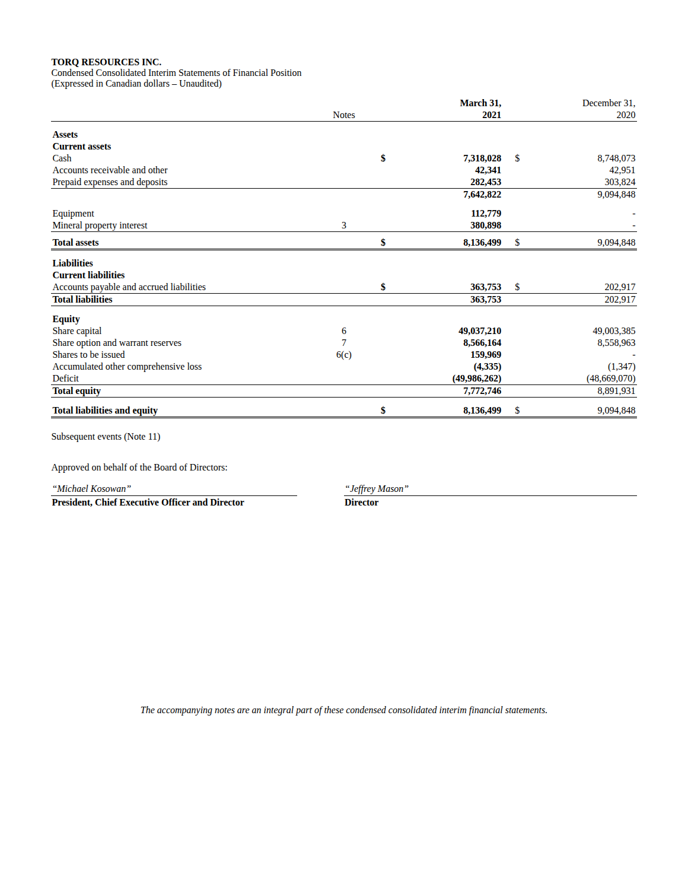TORQ RESOURCES INC.
Condensed Consolidated Interim Statements of Financial Position
(Expressed in Canadian dollars – Unaudited)
| | | | March 31, | | December 31, |
| | Notes | | 2021 | | 2020 |
| Assets | | | | | |
| Current assets | | | | | |
| Cash | | $ | 7,318,028 | $ | 8,748,073 |
| Accounts receivable and other | | | 42,341 | | 42,951 |
| Prepaid expenses and deposits | | | 282,453 | | 303,824 |
| | | | 7,642,822 | | 9,094,848 |
| Equipment | | | 112,779 | | - |
| Mineral property interest | 3 | | 380,898 | | - |
| Total assets | | $ | 8,136,499 | $ | 9,094,848 |
| Liabilities | | | | | |
| Current liabilities | | | | | |
| Accounts payable and accrued liabilities | | $ | 363,753 | $ | 202,917 |
| Total liabilities | | | 363,753 | | 202,917 |
| Equity | | | | | |
| Share capital | 6 | | 49,037,210 | | 49,003,385 |
| Share option and warrant reserves | 7 | | 8,566,164 | | 8,558,963 |
| Shares to be issued | 6(c) | | 159,969 | | - |
| Accumulated other comprehensive loss | | | (4,335) | | (1,347) |
| Deficit | | | (49,986,262) | | (48,669,070) |
| Total equity | | | 7,772,746 | | 8,891,931 |
| Total liabilities and equity | | $ | 8,136,499 | $ | 9,094,848 |
Subsequent events (Note 11)
Approved on behalf of the Board of Directors:
| “Michael Kosowan” | | “Jeffrey Mason” |
| President, Chief Executive Officer and Director | | Director |
The accompanying notes are an integral part of these condensed consolidated interim financial statements.